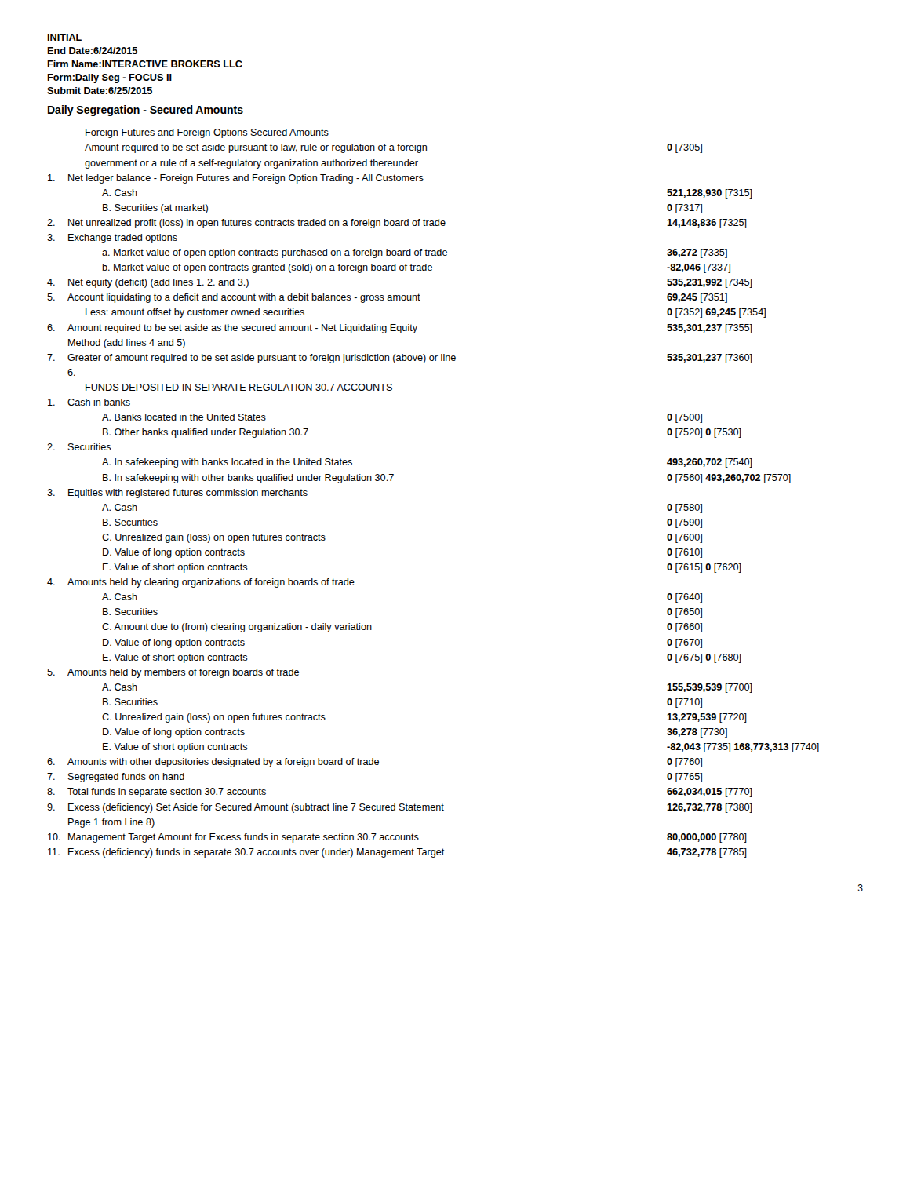INITIAL
End Date:6/24/2015
Firm Name:INTERACTIVE BROKERS LLC
Form:Daily Seg - FOCUS II
Submit Date:6/25/2015
Daily Segregation - Secured Amounts
| | Foreign Futures and Foreign Options Secured Amounts | |
| | Amount required to be set aside pursuant to law, rule or regulation of a foreign | 0 [7305] |
| | government or a rule of a self-regulatory organization authorized thereunder | |
| 1. | Net ledger balance - Foreign Futures and Foreign Option Trading - All Customers | |
| | A. Cash | 521,128,930 [7315] |
| | B. Securities (at market) | 0 [7317] |
| 2. | Net unrealized profit (loss) in open futures contracts traded on a foreign board of trade | 14,148,836 [7325] |
| 3. | Exchange traded options | |
| | a. Market value of open option contracts purchased on a foreign board of trade | 36,272 [7335] |
| | b. Market value of open contracts granted (sold) on a foreign board of trade | -82,046 [7337] |
| 4. | Net equity (deficit) (add lines 1. 2. and 3.) | 535,231,992 [7345] |
| 5. | Account liquidating to a deficit and account with a debit balances - gross amount | 69,245 [7351] |
| | Less: amount offset by customer owned securities | 0 [7352] 69,245 [7354] |
| 6. | Amount required to be set aside as the secured amount - Net Liquidating Equity | 535,301,237 [7355] |
| | Method (add lines 4 and 5) | |
| 7. | Greater of amount required to be set aside pursuant to foreign jurisdiction (above) or line | 535,301,237 [7360] |
| | 6. | |
| | FUNDS DEPOSITED IN SEPARATE REGULATION 30.7 ACCOUNTS | |
| 1. | Cash in banks | |
| | A. Banks located in the United States | 0 [7500] |
| | B. Other banks qualified under Regulation 30.7 | 0 [7520] 0 [7530] |
| 2. | Securities | |
| | A. In safekeeping with banks located in the United States | 493,260,702 [7540] |
| | B. In safekeeping with other banks qualified under Regulation 30.7 | 0 [7560] 493,260,702 [7570] |
| 3. | Equities with registered futures commission merchants | |
| | A. Cash | 0 [7580] |
| | B. Securities | 0 [7590] |
| | C. Unrealized gain (loss) on open futures contracts | 0 [7600] |
| | D. Value of long option contracts | 0 [7610] |
| | E. Value of short option contracts | 0 [7615] 0 [7620] |
| 4. | Amounts held by clearing organizations of foreign boards of trade | |
| | A. Cash | 0 [7640] |
| | B. Securities | 0 [7650] |
| | C. Amount due to (from) clearing organization - daily variation | 0 [7660] |
| | D. Value of long option contracts | 0 [7670] |
| | E. Value of short option contracts | 0 [7675] 0 [7680] |
| 5. | Amounts held by members of foreign boards of trade | |
| | A. Cash | 155,539,539 [7700] |
| | B. Securities | 0 [7710] |
| | C. Unrealized gain (loss) on open futures contracts | 13,279,539 [7720] |
| | D. Value of long option contracts | 36,278 [7730] |
| | E. Value of short option contracts | -82,043 [7735] 168,773,313 [7740] |
| 6. | Amounts with other depositories designated by a foreign board of trade | 0 [7760] |
| 7. | Segregated funds on hand | 0 [7765] |
| 8. | Total funds in separate section 30.7 accounts | 662,034,015 [7770] |
| 9. | Excess (deficiency) Set Aside for Secured Amount (subtract line 7 Secured Statement | 126,732,778 [7380] |
| | Page 1 from Line 8) | |
| 10. | Management Target Amount for Excess funds in separate section 30.7 accounts | 80,000,000 [7780] |
| 11. | Excess (deficiency) funds in separate 30.7 accounts over (under) Management Target | 46,732,778 [7785] |
3